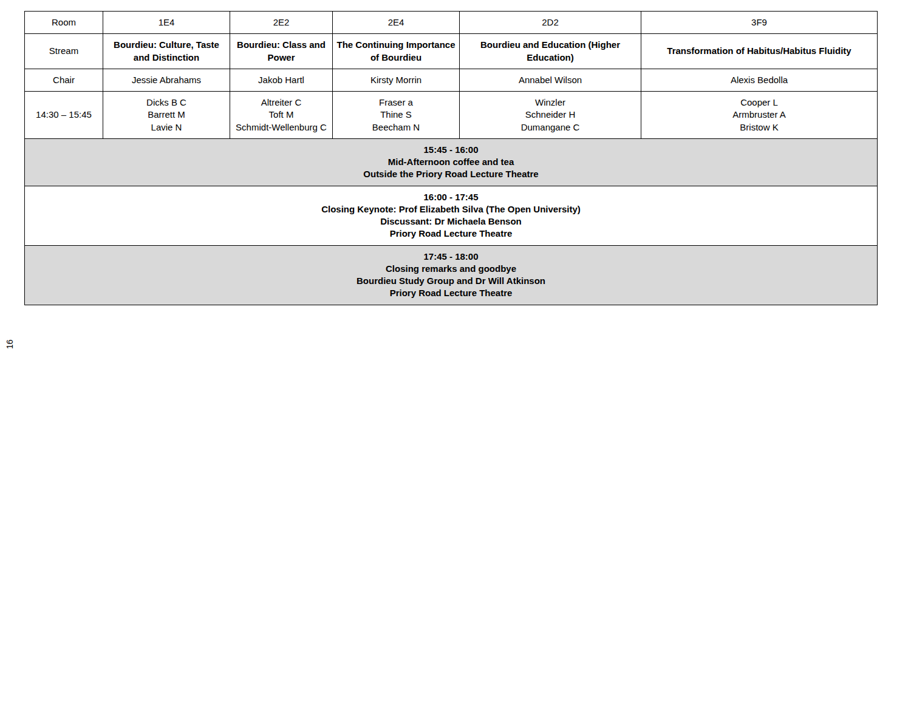| Room | 1E4 | 2E2 | 2E4 | 2D2 | 3F9 |
| Stream | Bourdieu: Culture, Taste and Distinction | Bourdieu: Class and Power | The Continuing Importance of Bourdieu | Bourdieu and Education (Higher Education) | Transformation of Habitus/Habitus Fluidity |
| Chair | Jessie Abrahams | Jakob Hartl | Kirsty Morrin | Annabel Wilson | Alexis Bedolla |
| 14:30 – 15:45 | Dicks B C Barrett M Lavie N | Altreiter C Toft M Schmidt-Wellenburg C | Fraser a Thine S Beecham N | Winzler Schneider H Dumangane C | Cooper L Armbruster A Bristow K |
| 15:45 - 16:00 Mid-Afternoon coffee and tea Outside the Priory Road Lecture Theatre |
| 16:00 - 17:45 Closing Keynote: Prof Elizabeth Silva (The Open University) Discussant: Dr Michaela Benson Priory Road Lecture Theatre |
| 17:45 - 18:00 Closing remarks and goodbye Bourdieu Study Group and Dr Will Atkinson Priory Road Lecture Theatre |
16